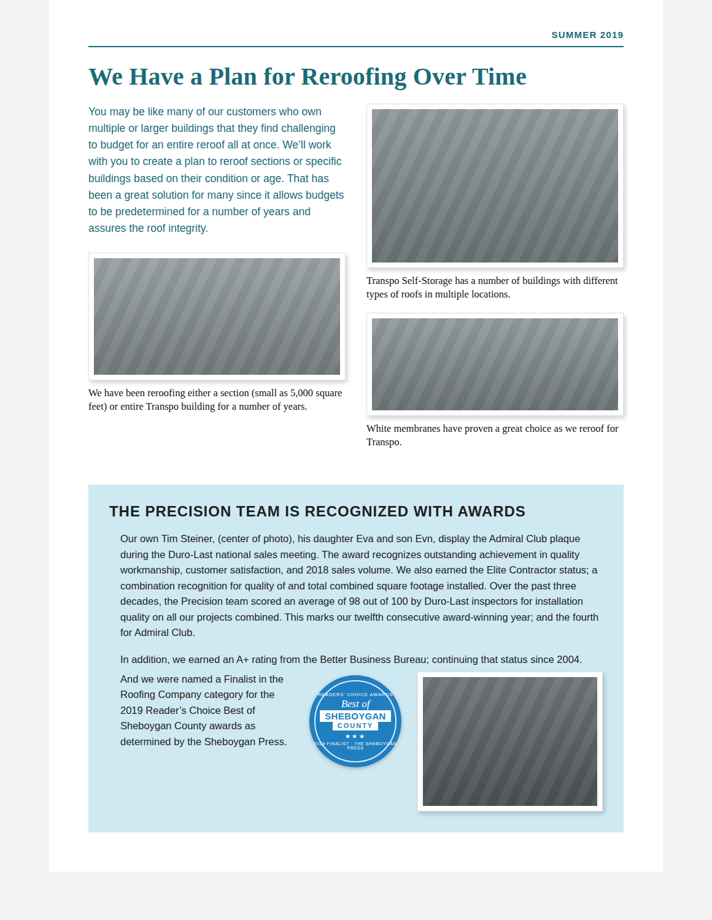SUMMER 2019
We Have a Plan for Reroofing Over Time
You may be like many of our customers who own multiple or larger buildings that they find challenging to budget for an entire reroof all at once. We’ll work with you to create a plan to reroof sections or specific buildings based on their condition or age. That has been a great solution for many since it allows budgets to be predetermined for a number of years and assures the roof integrity.
We have been reroofing either a section (small as 5,000 square feet) or entire Transpo building for a number of years.
Transpo Self-Storage has a number of buildings with different types of roofs in multiple locations.
White membranes have proven a great choice as we reroof for Transpo.
The Precision Team is Recognized with Awards
Our own Tim Steiner, (center of photo), his daughter Eva and son Evn, display the Admiral Club plaque during the Duro-Last national sales meeting. The award recognizes outstanding achievement in quality workmanship, customer satisfaction, and 2018 sales volume. We also earned the Elite Contractor status; a combination recognition for quality of and total combined square footage installed. Over the past three decades, the Precision team scored an average of 98 out of 100 by Duro-Last inspectors for installation quality on all our projects combined. This marks our twelfth consecutive award-winning year; and the fourth for Admiral Club.
In addition, we earned an A+ rating from the Better Business Bureau; continuing that status since 2004.
And we were named a Finalist in the Roofing Company category for the 2019 Reader’s Choice Best of Sheboygan County awards as determined by the Sheboygan Press.
Readers’ Choice Awards Best of Sheboygan County ★★★ 2019 Finalist · The Sheboygan Press